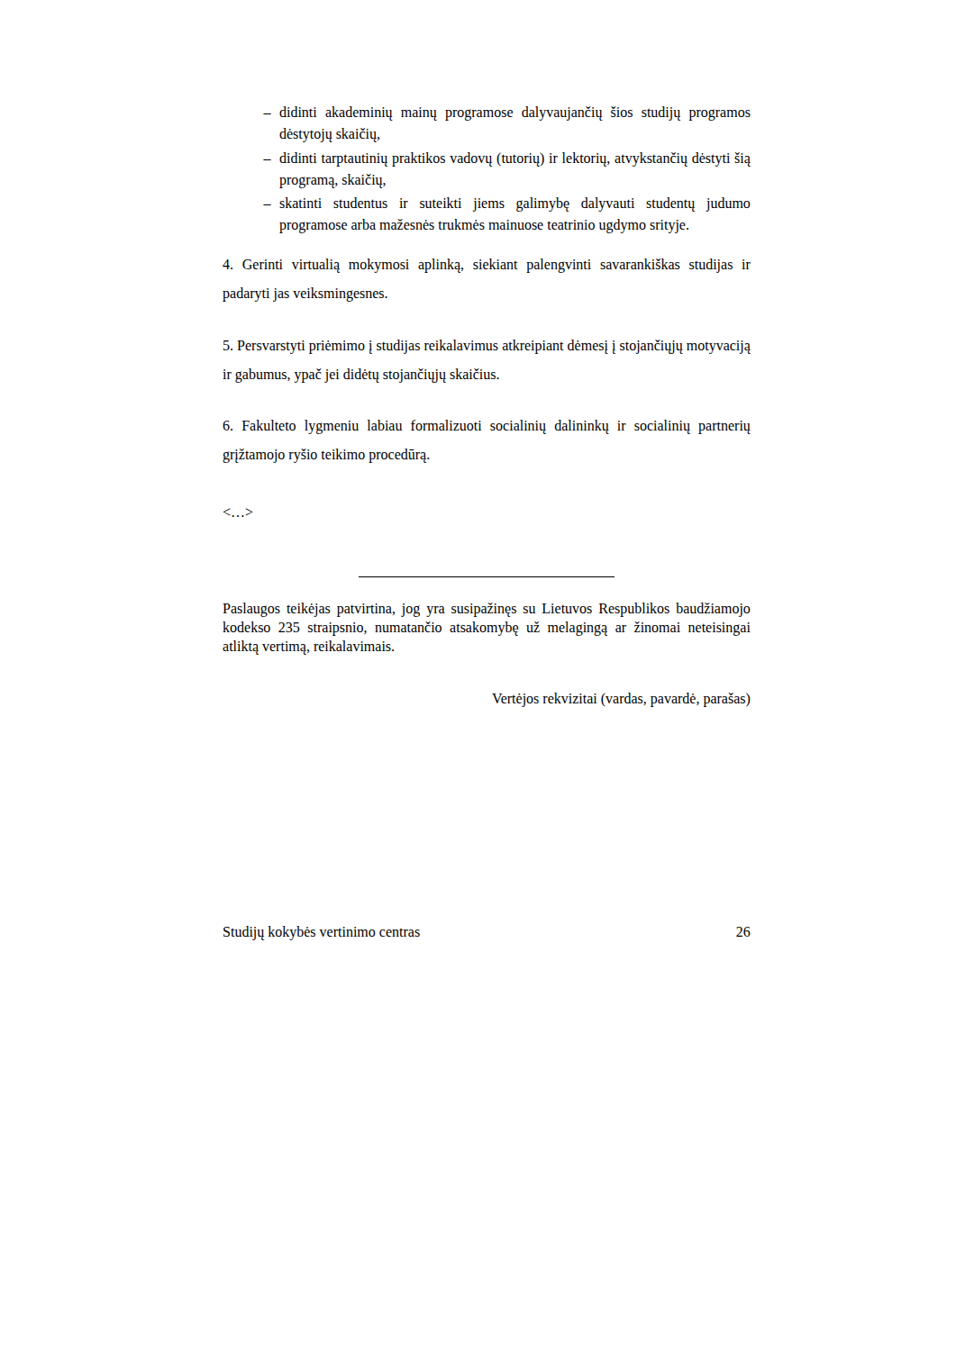didinti akademinių mainų programose dalyvaujančių šios studijų programos dėstytojų skaičių,
didinti tarptautinių praktikos vadovų (tutorių) ir lektorių, atvykstančių dėstyti šią programą, skaičių,
skatinti studentus ir suteikti jiems galimybę dalyvauti studentų judumo programose arba mažesnės trukmės mainuose teatrinio ugdymo srityje.
4. Gerinti virtualią mokymosi aplinką, siekiant palengvinti savarankiškas studijas ir padaryti jas veiksmingesnes.
5. Persvarstyti priėmimo į studijas reikalavimus atkreipiant dėmesį į stojančiųjų motyvaciją ir gabumus, ypač jei didėtų stojančiųjų skaičius.
6. Fakulteto lygmeniu labiau formalizuoti socialinių dalininkų ir socialinių partnerių grįžtamojo ryšio teikimo procedūrą.
<…>
Paslaugos teikėjas patvirtina, jog yra susipažinęs su Lietuvos Respublikos baudžiamojo kodekso 235 straipsnio, numatančio atsakomybę už melagingą ar žinomai neteisingai atliktą vertimą, reikalavimais.
Vertėjos rekvizitai (vardas, pavardė, parašas)
Studijų kokybės vertinimo centras
26